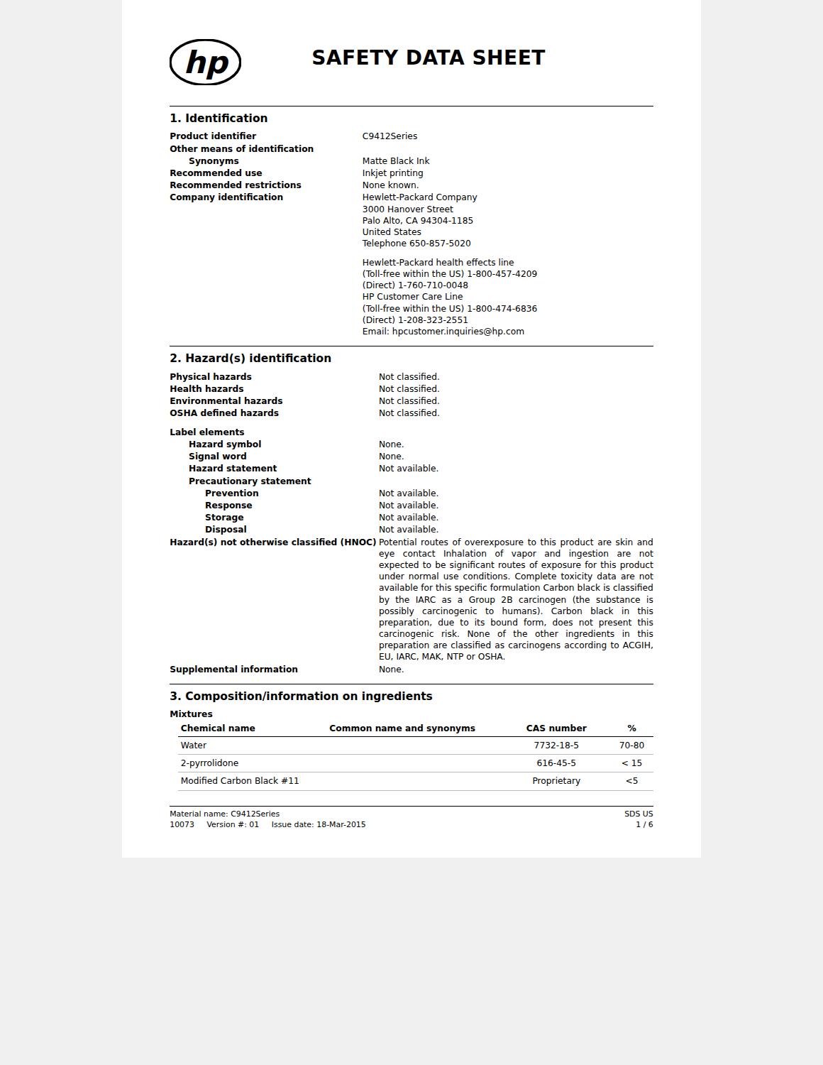hp
SAFETY DATA SHEET
1. Identification
| Product identifier | C9412Series |
| Other means of identification | |
| Synonyms | Matte Black Ink |
| Recommended use | Inkjet printing |
| Recommended restrictions | None known. |
| Company identification | Hewlett-Packard Company 3000 Hanover Street Palo Alto, CA 94304-1185 United States Telephone 650-857-5020 Hewlett-Packard health effects line (Toll-free within the US) 1-800-457-4209 (Direct) 1-760-710-0048 HP Customer Care Line (Toll-free within the US) 1-800-474-6836 (Direct) 1-208-323-2551 Email: hpcustomer.inquiries@hp.com |
2. Hazard(s) identification
| Physical hazards | Not classified. |
| Health hazards | Not classified. |
| Environmental hazards | Not classified. |
| OSHA defined hazards | Not classified. |
| Label elements | |
| Hazard symbol | None. |
| Signal word | None. |
| Hazard statement | Not available. |
| Precautionary statement | |
| Prevention | Not available. |
| Response | Not available. |
| Storage | Not available. |
| Disposal | Not available. |
| Hazard(s) not otherwise classified (HNOC) | Potential routes of overexposure to this product are skin and eye contact Inhalation of vapor and ingestion are not expected to be significant routes of exposure for this product under normal use conditions. Complete toxicity data are not available for this specific formulation Carbon black is classified by the IARC as a Group 2B carcinogen (the substance is possibly carcinogenic to humans). Carbon black in this preparation, due to its bound form, does not present this carcinogenic risk. None of the other ingredients in this preparation are classified as carcinogens according to ACGIH, EU, IARC, MAK, NTP or OSHA. |
| Supplemental information | None. |
3. Composition/information on ingredients
Mixtures
| Chemical name | Common name and synonyms | CAS number | % |
| --- | --- | --- | --- |
| Water | | 7732-18-5 | 70-80 |
| 2-pyrrolidone | | 616-45-5 | < 15 |
| Modified Carbon Black #11 | | Proprietary | <5 |
Material name: C9412Series
10073 Version #: 01 Issue date: 18-Mar-2015
SDS US
1 / 6